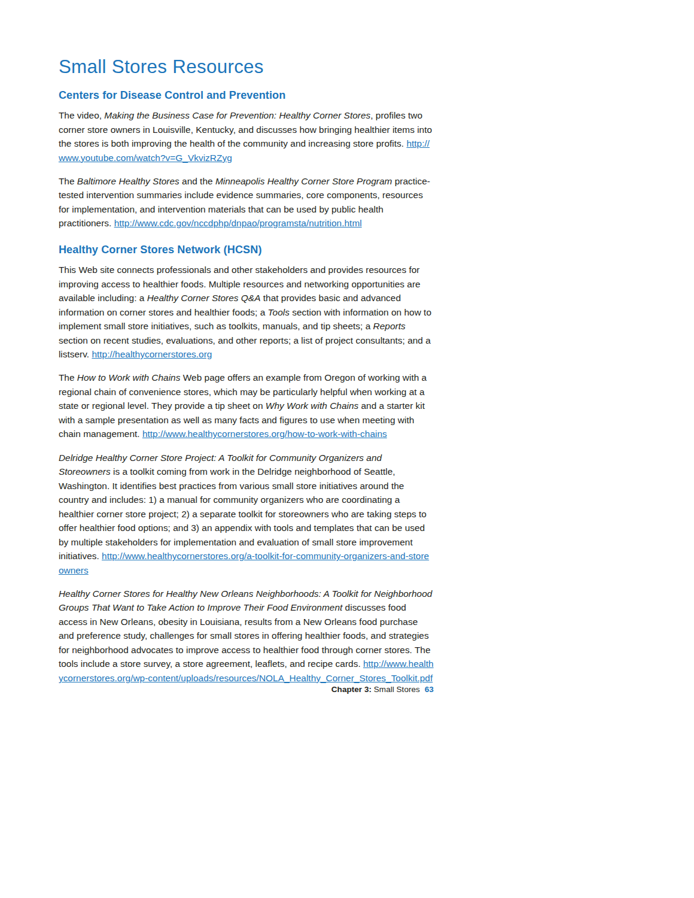Small Stores Resources
Centers for Disease Control and Prevention
The video, Making the Business Case for Prevention: Healthy Corner Stores, profiles two corner store owners in Louisville, Kentucky, and discusses how bringing healthier items into the stores is both improving the health of the community and increasing store profits. http://www.youtube.com/watch?v=G_VkvizRZyg
The Baltimore Healthy Stores and the Minneapolis Healthy Corner Store Program practice-tested intervention summaries include evidence summaries, core components, resources for implementation, and intervention materials that can be used by public health practitioners. http://www.cdc.gov/nccdphp/dnpao/programsta/nutrition.html
Healthy Corner Stores Network (HCSN)
This Web site connects professionals and other stakeholders and provides resources for improving access to healthier foods. Multiple resources and networking opportunities are available including: a Healthy Corner Stores Q&A that provides basic and advanced information on corner stores and healthier foods; a Tools section with information on how to implement small store initiatives, such as toolkits, manuals, and tip sheets; a Reports section on recent studies, evaluations, and other reports; a list of project consultants; and a listserv. http://healthycornerstores.org
The How to Work with Chains Web page offers an example from Oregon of working with a regional chain of convenience stores, which may be particularly helpful when working at a state or regional level. They provide a tip sheet on Why Work with Chains and a starter kit with a sample presentation as well as many facts and figures to use when meeting with chain management. http://www.healthycornerstores.org/how-to-work-with-chains
Delridge Healthy Corner Store Project: A Toolkit for Community Organizers and Storeowners is a toolkit coming from work in the Delridge neighborhood of Seattle, Washington. It identifies best practices from various small store initiatives around the country and includes: 1) a manual for community organizers who are coordinating a healthier corner store project; 2) a separate toolkit for storeowners who are taking steps to offer healthier food options; and 3) an appendix with tools and templates that can be used by multiple stakeholders for implementation and evaluation of small store improvement initiatives. http://www.healthycornerstores.org/a-toolkit-for-community-organizers-and-storeowners
Healthy Corner Stores for Healthy New Orleans Neighborhoods: A Toolkit for Neighborhood Groups That Want to Take Action to Improve Their Food Environment discusses food access in New Orleans, obesity in Louisiana, results from a New Orleans food purchase and preference study, challenges for small stores in offering healthier foods, and strategies for neighborhood advocates to improve access to healthier food through corner stores. The tools include a store survey, a store agreement, leaflets, and recipe cards. http://www.healthycornerstores.org/wp-content/uploads/resources/NOLA_Healthy_Corner_Stores_Toolkit.pdf
Chapter 3: Small Stores 63